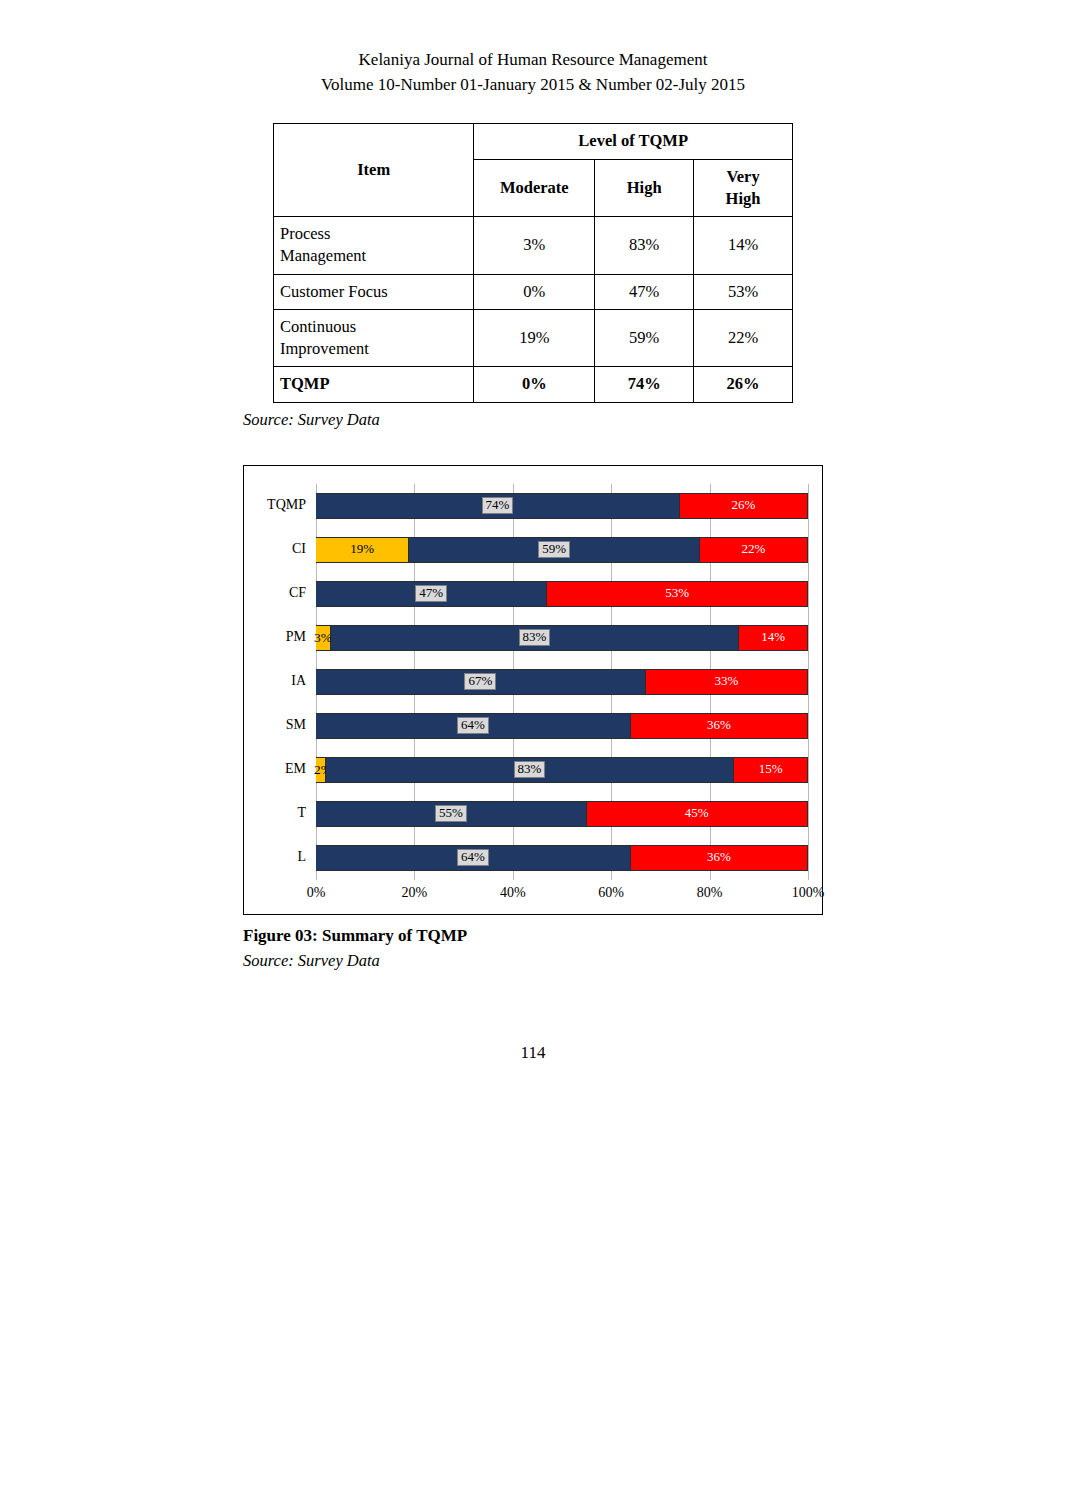Kelaniya Journal of Human Resource Management
Volume 10-Number 01-January 2015 & Number 02-July 2015
| Item | Level of TQMP |
| --- | --- |
| Moderate | High | Very High |
| Process Management | 3% | 83% | 14% |
| Customer Focus | 0% | 47% | 53% |
| Continuous Improvement | 19% | 59% | 22% |
| TQMP | 0% | 74% | 26% |
Source: Survey Data
TQMP
74%
26%
CI
19%
59%
22%
CF
47%
53%
PM
3%
83%
14%
IA
67%
33%
SM
64%
36%
EM
2%
83%
15%
T
55%
45%
L
64%
36%
0% 20% 40% 60% 80% 100%
Figure 03: Summary of TQMP
Source: Survey Data
114